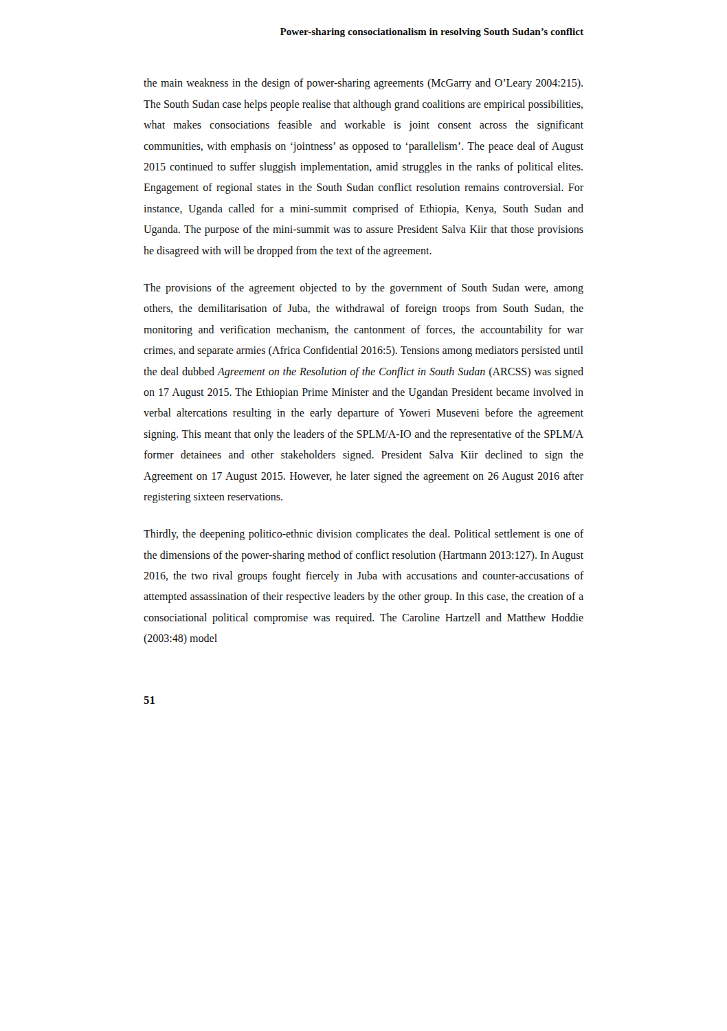Power-sharing consociationalism in resolving South Sudan’s conflict
the main weakness in the design of power-sharing agreements (McGarry and O’Leary 2004:215). The South Sudan case helps people realise that although grand coalitions are empirical possibilities, what makes consociations feasible and workable is joint consent across the significant communities, with emphasis on ‘jointness’ as opposed to ‘parallelism’. The peace deal of August 2015 continued to suffer sluggish implementation, amid struggles in the ranks of political elites. Engagement of regional states in the South Sudan conflict resolution remains controversial. For instance, Uganda called for a mini-summit comprised of Ethiopia, Kenya, South Sudan and Uganda. The purpose of the mini-summit was to assure President Salva Kiir that those provisions he disagreed with will be dropped from the text of the agreement.
The provisions of the agreement objected to by the government of South Sudan were, among others, the demilitarisation of Juba, the withdrawal of foreign troops from South Sudan, the monitoring and verification mechanism, the cantonment of forces, the accountability for war crimes, and separate armies (Africa Confidential 2016:5). Tensions among mediators persisted until the deal dubbed Agreement on the Resolution of the Conflict in South Sudan (ARCSS) was signed on 17 August 2015. The Ethiopian Prime Minister and the Ugandan President became involved in verbal altercations resulting in the early departure of Yoweri Museveni before the agreement signing. This meant that only the leaders of the SPLM/A-IO and the representative of the SPLM/A former detainees and other stakeholders signed. President Salva Kiir declined to sign the Agreement on 17 August 2015. However, he later signed the agreement on 26 August 2016 after registering sixteen reservations.
Thirdly, the deepening politico-ethnic division complicates the deal. Political settlement is one of the dimensions of the power-sharing method of conflict resolution (Hartmann 2013:127). In August 2016, the two rival groups fought fiercely in Juba with accusations and counter-accusations of attempted assassination of their respective leaders by the other group. In this case, the creation of a consociational political compromise was required. The Caroline Hartzell and Matthew Hoddie (2003:48) model
51